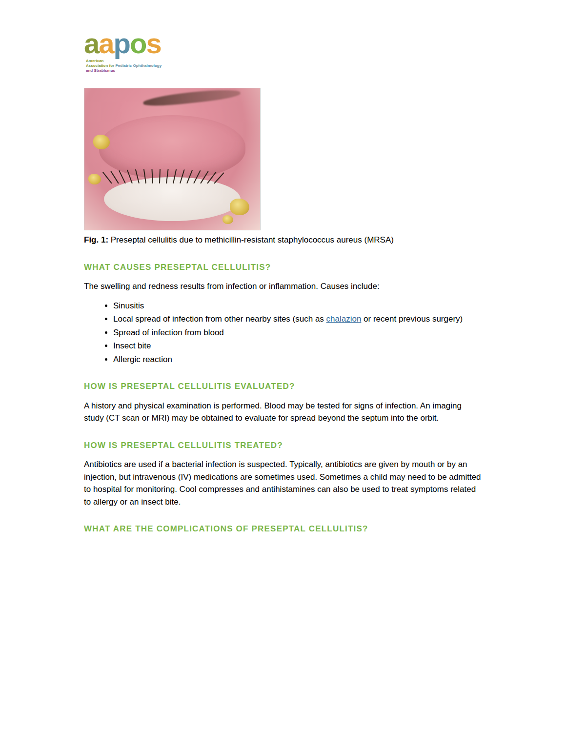aapos
American
Association for Pediatric Ophthalmology
and Strabismus
Fig. 1: Preseptal cellulitis due to methicillin-resistant staphylococcus aureus (MRSA)
What causes preseptal cellulitis?
The swelling and redness results from infection or inflammation. Causes include:
Sinusitis
Local spread of infection from other nearby sites (such as chalazion or recent previous surgery)
Spread of infection from blood
Insect bite
Allergic reaction
How is preseptal cellulitis evaluated?
A history and physical examination is performed. Blood may be tested for signs of infection. An imaging study (CT scan or MRI) may be obtained to evaluate for spread beyond the septum into the orbit.
How is preseptal cellulitis treated?
Antibiotics are used if a bacterial infection is suspected. Typically, antibiotics are given by mouth or by an injection, but intravenous (IV) medications are sometimes used. Sometimes a child may need to be admitted to hospital for monitoring. Cool compresses and antihistamines can also be used to treat symptoms related to allergy or an insect bite.
What are the complications of preseptal cellulitis?